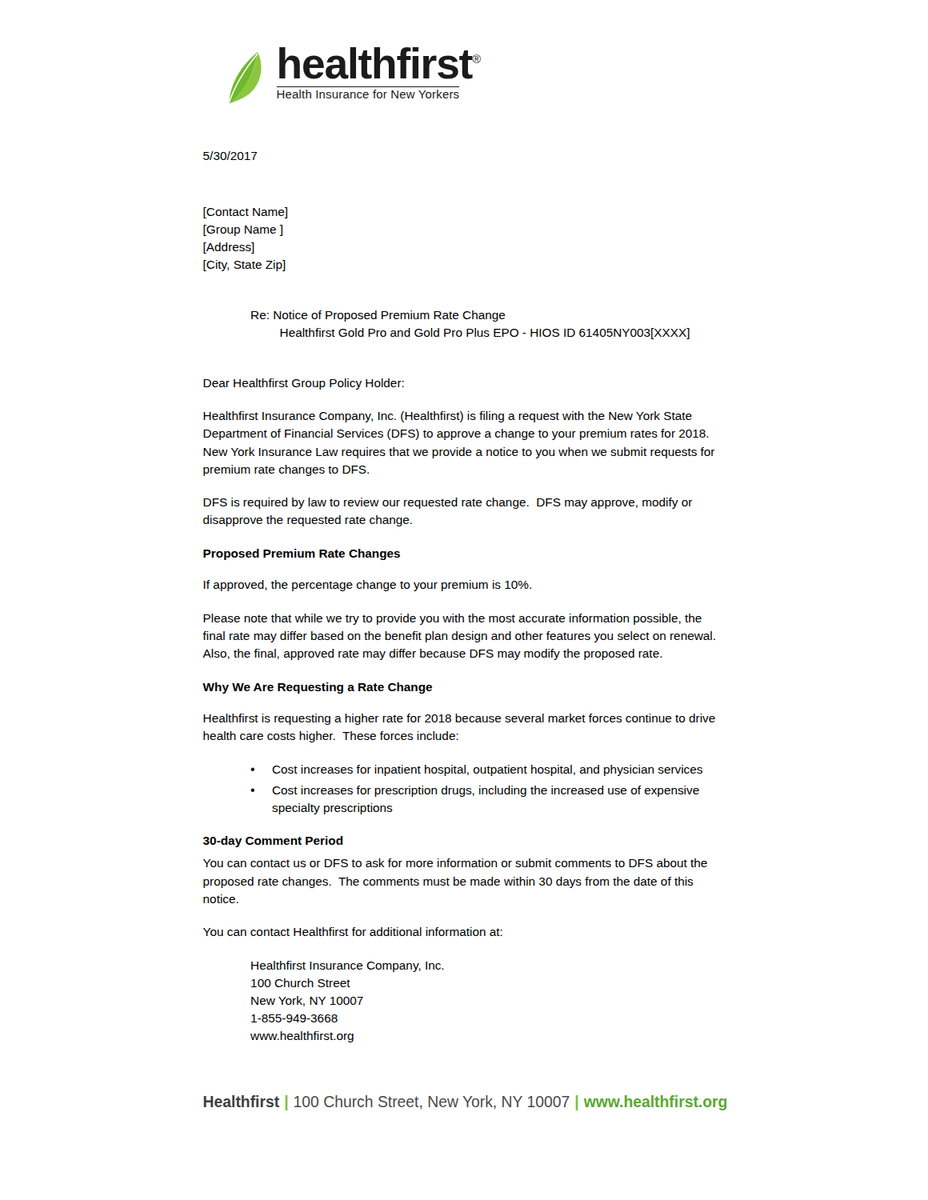healthfirst®
Health Insurance for New Yorkers
5/30/2017
[Contact Name]
[Group Name ]
[Address]
[City, State Zip]
Re: Notice of Proposed Premium Rate Change
Healthfirst Gold Pro and Gold Pro Plus EPO - HIOS ID 61405NY003[XXXX]
Dear Healthfirst Group Policy Holder:
Healthfirst Insurance Company, Inc. (Healthfirst) is filing a request with the New York State Department of Financial Services (DFS) to approve a change to your premium rates for 2018. New York Insurance Law requires that we provide a notice to you when we submit requests for premium rate changes to DFS.
DFS is required by law to review our requested rate change. DFS may approve, modify or disapprove the requested rate change.
Proposed Premium Rate Changes
If approved, the percentage change to your premium is 10%.
Please note that while we try to provide you with the most accurate information possible, the final rate may differ based on the benefit plan design and other features you select on renewal. Also, the final, approved rate may differ because DFS may modify the proposed rate.
Why We Are Requesting a Rate Change
Healthfirst is requesting a higher rate for 2018 because several market forces continue to drive health care costs higher. These forces include:
Cost increases for inpatient hospital, outpatient hospital, and physician services
Cost increases for prescription drugs, including the increased use of expensive specialty prescriptions
30-day Comment Period
You can contact us or DFS to ask for more information or submit comments to DFS about the proposed rate changes. The comments must be made within 30 days from the date of this notice.
You can contact Healthfirst for additional information at:
Healthfirst Insurance Company, Inc.
100 Church Street
New York, NY 10007
1-855-949-3668
www.healthfirst.org
Healthfirst|100 Church Street, New York, NY 10007|www.healthfirst.org